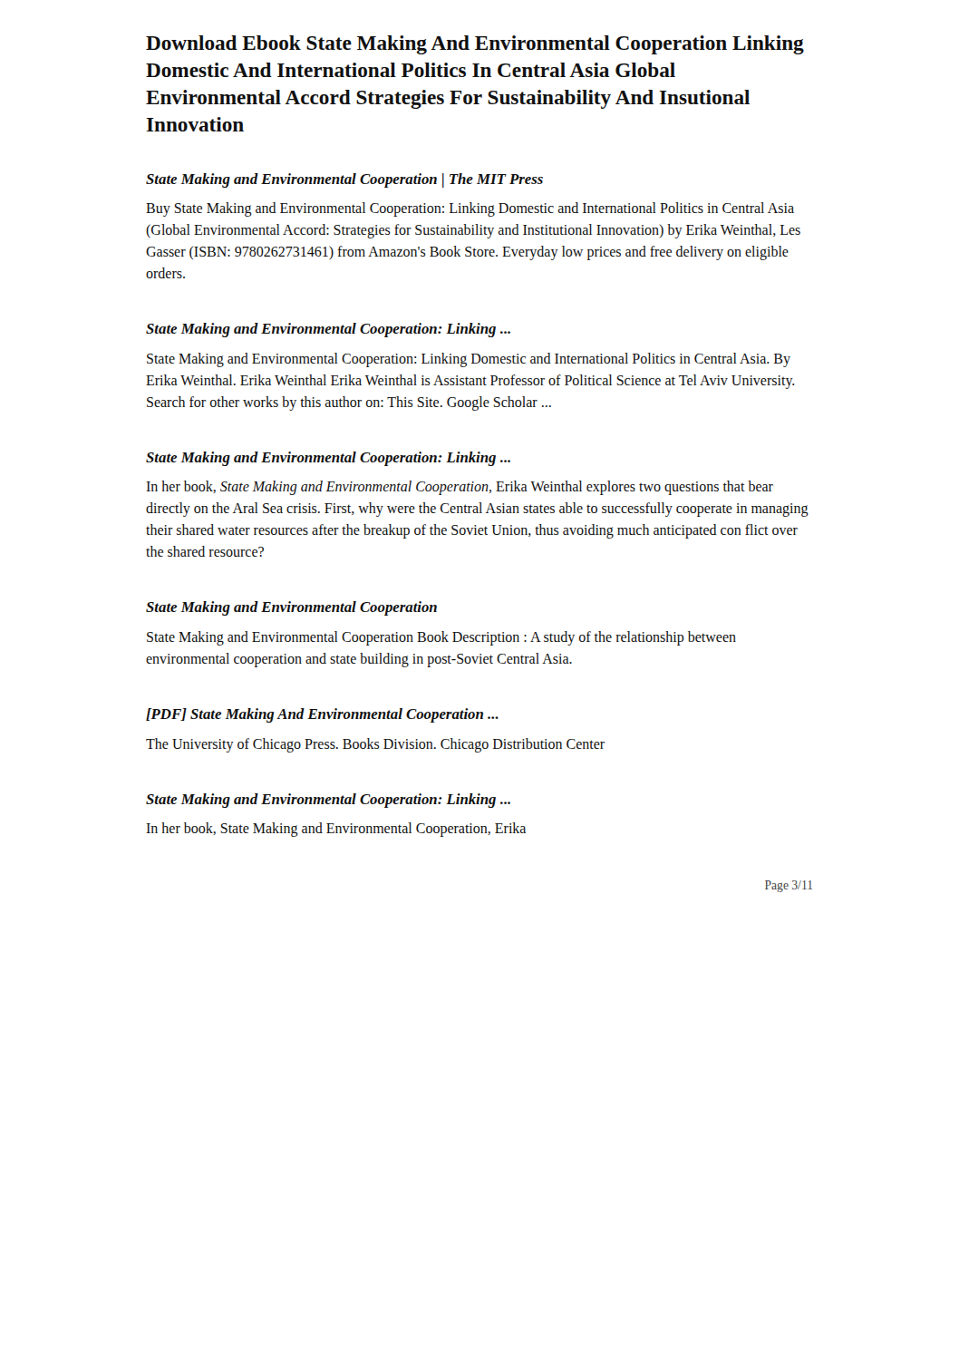Download Ebook State Making And Environmental Cooperation Linking Domestic And International Politics In Central Asia Global Environmental Accord Strategies For Sustainability And Insutional Innovation
State Making and Environmental Cooperation | The MIT Press
Buy State Making and Environmental Cooperation: Linking Domestic and International Politics in Central Asia (Global Environmental Accord: Strategies for Sustainability and Institutional Innovation) by Erika Weinthal, Les Gasser (ISBN: 9780262731461) from Amazon's Book Store. Everyday low prices and free delivery on eligible orders.
State Making and Environmental Cooperation: Linking ...
State Making and Environmental Cooperation: Linking Domestic and International Politics in Central Asia. By Erika Weinthal. Erika Weinthal Erika Weinthal is Assistant Professor of Political Science at Tel Aviv University. Search for other works by this author on: This Site. Google Scholar ...
State Making and Environmental Cooperation: Linking ...
In her book, State Making and Environmental Cooperation, Erika Weinthal explores two questions that bear directly on the Aral Sea crisis. First, why were the Central Asian states able to successfully cooperate in managing their shared water resources after the breakup of the Soviet Union, thus avoiding much anticipated con flict over the shared resource?
State Making and Environmental Cooperation
State Making and Environmental Cooperation Book Description : A study of the relationship between environmental cooperation and state building in post-Soviet Central Asia.
[PDF] State Making And Environmental Cooperation ...
The University of Chicago Press. Books Division. Chicago Distribution Center
State Making and Environmental Cooperation: Linking ...
In her book, State Making and Environmental Cooperation, Erika
Page 3/11